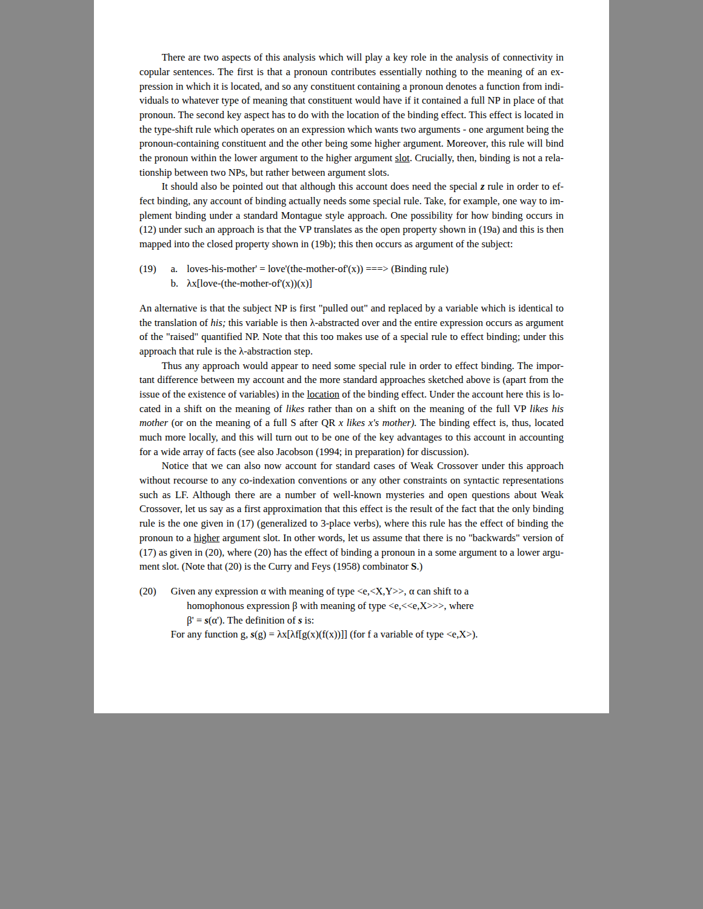There are two aspects of this analysis which will play a key role in the analysis of connectivity in copular sentences. The first is that a pronoun contributes essentially nothing to the meaning of an expression in which it is located, and so any constituent containing a pronoun denotes a function from individuals to whatever type of meaning that constituent would have if it contained a full NP in place of that pronoun. The second key aspect has to do with the location of the binding effect. This effect is located in the type-shift rule which operates on an expression which wants two arguments - one argument being the pronoun-containing constituent and the other being some higher argument. Moreover, this rule will bind the pronoun within the lower argument to the higher argument slot. Crucially, then, binding is not a relationship between two NPs, but rather between argument slots.
It should also be pointed out that although this account does need the special z rule in order to effect binding, any account of binding actually needs some special rule. Take, for example, one way to implement binding under a standard Montague style approach. One possibility for how binding occurs in (12) under such an approach is that the VP translates as the open property shown in (19a) and this is then mapped into the closed property shown in (19b); this then occurs as argument of the subject:
(19) a. loves-his-mother' = love'(the-mother-of'(x)) ===> (Binding rule)
b. λx[love-(the-mother-of'(x))(x)]
An alternative is that the subject NP is first "pulled out" and replaced by a variable which is identical to the translation of his; this variable is then λ-abstracted over and the entire expression occurs as argument of the "raised" quantified NP. Note that this too makes use of a special rule to effect binding; under this approach that rule is the λ-abstraction step.
Thus any approach would appear to need some special rule in order to effect binding. The important difference between my account and the more standard approaches sketched above is (apart from the issue of the existence of variables) in the location of the binding effect. Under the account here this is located in a shift on the meaning of likes rather than on a shift on the meaning of the full VP likes his mother (or on the meaning of a full S after QR x likes x's mother). The binding effect is, thus, located much more locally, and this will turn out to be one of the key advantages to this account in accounting for a wide array of facts (see also Jacobson (1994; in preparation) for discussion).
Notice that we can also now account for standard cases of Weak Crossover under this approach without recourse to any co-indexation conventions or any other constraints on syntactic representations such as LF. Although there are a number of well-known mysteries and open questions about Weak Crossover, let us say as a first approximation that this effect is the result of the fact that the only binding rule is the one given in (17) (generalized to 3-place verbs), where this rule has the effect of binding the pronoun to a higher argument slot. In other words, let us assume that there is no "backwards" version of (17) as given in (20), where (20) has the effect of binding a pronoun in a some argument to a lower argument slot. (Note that (20) is the Curry and Feys (1958) combinator S.)
(20) Given any expression α with meaning of type <e,<X,Y>>, α can shift to a
homophonous expression β with meaning of type <e,<<e,X>>>, where β' = s(α'). The definition of s is: For any function g, s(g) = λx[λf[g(x)(f(x))]] (for f a variable of type <e,X>).